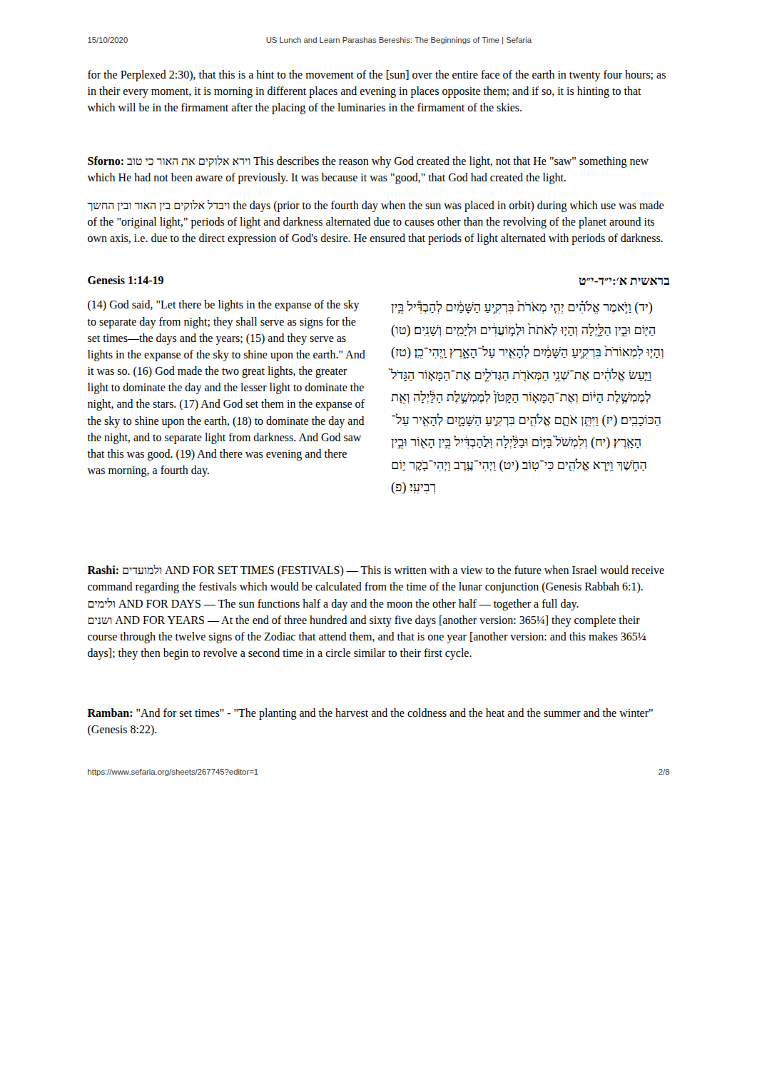15/10/2020 US Lunch and Learn Parashas Bereshis: The Beginnings of Time | Sefaria
for the Perplexed 2:30), that this is a hint to the movement of the [sun] over the entire face of the earth in twenty four hours; as in their every moment, it is morning in different places and evening in places opposite them; and if so, it is hinting to that which will be in the firmament after the placing of the luminaries in the firmament of the skies.
Sforno: וירא אלוקים את האור כי טוב This describes the reason why God created the light, not that He "saw" something new which He had not been aware of previously. It was because it was "good," that God had created the light.
ויבדל אלוקים בין האור ובין החשך the days (prior to the fourth day when the sun was placed in orbit) during which use was made of the "original light," periods of light and darkness alternated due to causes other than the revolving of the planet around its own axis, i.e. due to the direct expression of God's desire. He ensured that periods of light alternated with periods of darkness.
Genesis 1:14-19 בראשית א׳:י״ד-י״ט
(14) God said, "Let there be lights in the expanse of the sky to separate day from night; they shall serve as signs for the set times—the days and the years; (15) and they serve as lights in the expanse of the sky to shine upon the earth." And it was so. (16) God made the two great lights, the greater light to dominate the day and the lesser light to dominate the night, and the stars. (17) And God set them in the expanse of the sky to shine upon the earth, (18) to dominate the day and the night, and to separate light from darkness. And God saw that this was good. (19) And there was evening and there was morning, a fourth day.
(יד) וַיֹּ֣אמֶר אֱלֹהִ֗ים יְהִ֤י מְאֹרֹת֙ בִּרְקִ֣יעַ הַשָּׁמַ֔יִם לְהַבְדִּ֕יל בֵּ֥ין הַיּ֖וֹם וּבֵ֣ין הַלָּ֑יְלָה וְהָי֤וּ לְאֹתֹת֙ וּלְמ֣וֹעֲדִ֔ים וּלְיָמִ֖ים וְשָׁנִֽים׃ (טו) וְהָי֤וּ לִמְאוֹרֹת֙ בִּרְקִ֣יעַ הַשָּׁמַ֔יִם לְהָאִ֖יר עַל־הָאָ֑רֶץ וַֽיְהִי־כֵֽן׃ (טז) וַיַּ֣עַשׂ אֱלֹהִ֔ים אֶת־שְׁנֵ֥י הַמְּאֹרֹ֖ת הַגְּדֹלִ֑ים אֶת־הַמָּא֤וֹר הַגָּדֹל֙ לְמֶמְשֶׁ֣לֶת הַיּ֔וֹם וְאֶת־הַמָּא֤וֹר הַקָּטֹן֙ לְמֶמְשֶׁ֣לֶת הַלַּ֔יְלָה וְאֵ֖ת הַכּוֹכָבִֽים׃ (יז) וַיִּתֵּ֥ן אֹתָ֛ם אֱלֹהִ֖ים בִּרְקִ֣יעַ הַשָּׁמָ֑יִם לְהָאִ֖יר עַל־הָאָֽרֶץ׃ (יח) וְלִמְשֹׁל֙ בַּיּ֣וֹם וּבַלַּ֔יְלָה וּֽלֲהַבְדִּ֔יל בֵּ֥ין הָא֖וֹר וּבֵ֣ין הַחֹ֑שֶׁךְ וַיִּ֥רְא אֱלֹהִ֖ים כִּי־טֽוֹב׃ (יט) וַיְהִי־עֶ֥רֶב וַיְהִי־בֹ֖קֶר י֥וֹם רְבִיעִֽי׃ (פ)
Rashi: ולמועדים AND FOR SET TIMES (FESTIVALS) — This is written with a view to the future when Israel would receive command regarding the festivals which would be calculated from the time of the lunar conjunction (Genesis Rabbah 6:1).
ולימים AND FOR DAYS — The sun functions half a day and the moon the other half — together a full day.
ושנים AND FOR YEARS — At the end of three hundred and sixty five days [another version: 365¼] they complete their course through the twelve signs of the Zodiac that attend them, and that is one year [another version: and this makes 365¼ days]; they then begin to revolve a second time in a circle similar to their first cycle.
Ramban: "And for set times" - "The planting and the harvest and the coldness and the heat and the summer and the winter" (Genesis 8:22).
https://www.sefaria.org/sheets/267745?editor=1 2/8